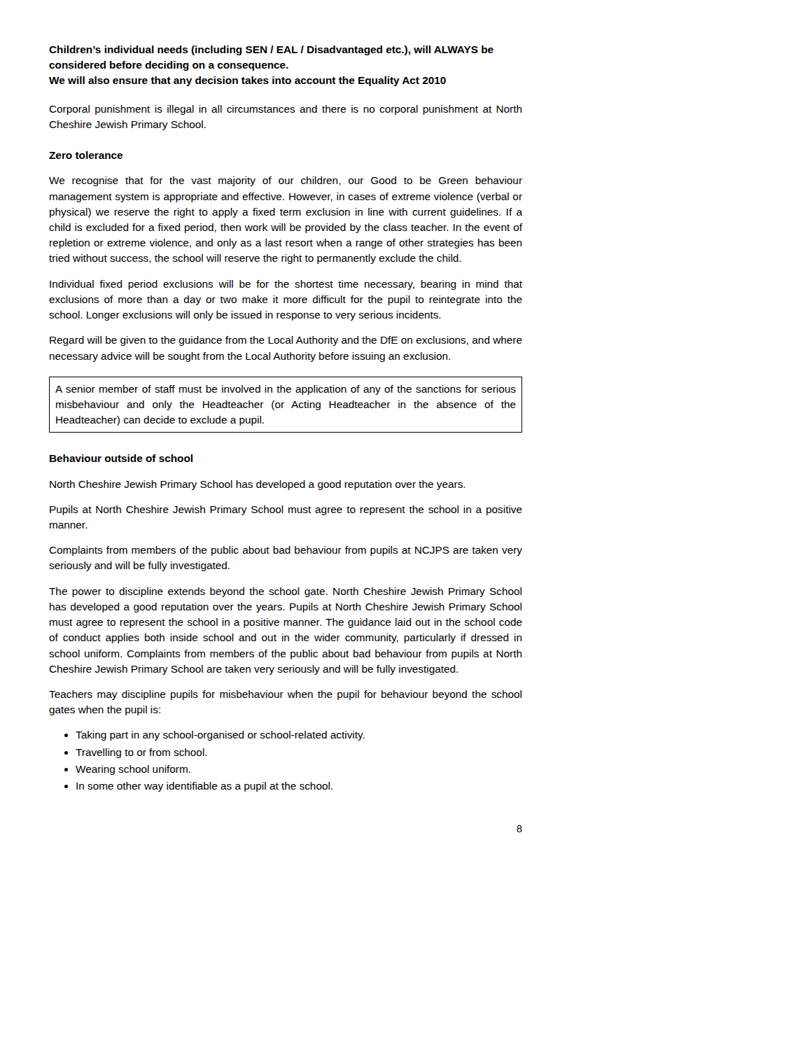Children’s individual needs (including SEN / EAL / Disadvantaged etc.), will ALWAYS be considered before deciding on a consequence.
We will also ensure that any decision takes into account the Equality Act 2010
Corporal punishment is illegal in all circumstances and there is no corporal punishment at North Cheshire Jewish Primary School.
Zero tolerance
We recognise that for the vast majority of our children, our Good to be Green behaviour management system is appropriate and effective. However, in cases of extreme violence (verbal or physical) we reserve the right to apply a fixed term exclusion in line with current guidelines. If a child is excluded for a fixed period, then work will be provided by the class teacher. In the event of repletion or extreme violence, and only as a last resort when a range of other strategies has been tried without success, the school will reserve the right to permanently exclude the child.
Individual fixed period exclusions will be for the shortest time necessary, bearing in mind that exclusions of more than a day or two make it more difficult for the pupil to reintegrate into the school. Longer exclusions will only be issued in response to very serious incidents.
Regard will be given to the guidance from the Local Authority and the DfE on exclusions, and where necessary advice will be sought from the Local Authority before issuing an exclusion.
A senior member of staff must be involved in the application of any of the sanctions for serious misbehaviour and only the Headteacher (or Acting Headteacher in the absence of the Headteacher) can decide to exclude a pupil.
Behaviour outside of school
North Cheshire Jewish Primary School has developed a good reputation over the years.
Pupils at North Cheshire Jewish Primary School must agree to represent the school in a positive manner.
Complaints from members of the public about bad behaviour from pupils at NCJPS are taken very seriously and will be fully investigated.
The power to discipline extends beyond the school gate. North Cheshire Jewish Primary School has developed a good reputation over the years. Pupils at North Cheshire Jewish Primary School must agree to represent the school in a positive manner. The guidance laid out in the school code of conduct applies both inside school and out in the wider community, particularly if dressed in school uniform. Complaints from members of the public about bad behaviour from pupils at North Cheshire Jewish Primary School are taken very seriously and will be fully investigated.
Teachers may discipline pupils for misbehaviour when the pupil for behaviour beyond the school gates when the pupil is:
Taking part in any school-organised or school-related activity.
Travelling to or from school.
Wearing school uniform.
In some other way identifiable as a pupil at the school.
8